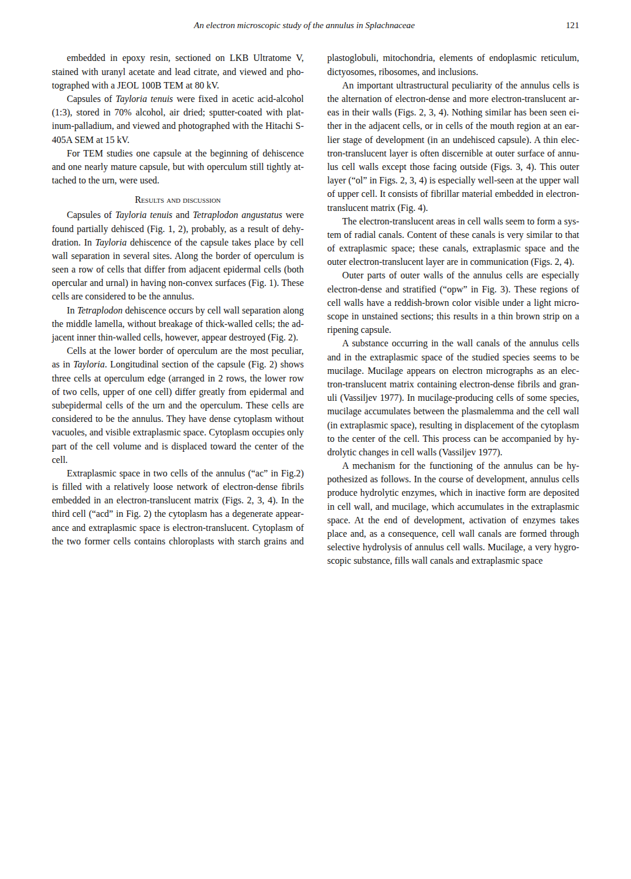An electron microscopic study of the annulus in Splachnaceae 121
embedded in epoxy resin, sectioned on LKB Ultratome V, stained with uranyl acetate and lead citrate, and viewed and photographed with a JEOL 100B TEM at 80 kV.
Capsules of Tayloria tenuis were fixed in acetic acid-alcohol (1:3), stored in 70% alcohol, air dried; sputter-coated with platinum-palladium, and viewed and photographed with the Hitachi S-405A SEM at 15 kV.
For TEM studies one capsule at the beginning of dehiscence and one nearly mature capsule, but with operculum still tightly attached to the urn, were used.
Results and discussion
Capsules of Tayloria tenuis and Tetraplodon angustatus were found partially dehisced (Fig. 1, 2), probably, as a result of dehydration. In Tayloria dehiscence of the capsule takes place by cell wall separation in several sites. Along the border of operculum is seen a row of cells that differ from adjacent epidermal cells (both opercular and urnal) in having non-convex surfaces (Fig. 1). These cells are considered to be the annulus.
In Tetraplodon dehiscence occurs by cell wall separation along the middle lamella, without breakage of thick-walled cells; the adjacent inner thin-walled cells, however, appear destroyed (Fig. 2).
Cells at the lower border of operculum are the most peculiar, as in Tayloria. Longitudinal section of the capsule (Fig. 2) shows three cells at operculum edge (arranged in 2 rows, the lower row of two cells, upper of one cell) differ greatly from epidermal and subepidermal cells of the urn and the operculum. These cells are considered to be the annulus. They have dense cytoplasm without vacuoles, and visible extraplasmic space. Cytoplasm occupies only part of the cell volume and is displaced toward the center of the cell.
Extraplasmic space in two cells of the annulus (“ac” in Fig.2) is filled with a relatively loose network of electron-dense fibrils embedded in an electron-translucent matrix (Figs. 2, 3, 4). In the third cell (“acd” in Fig. 2) the cytoplasm has a degenerate appearance and extraplasmic space is electron-translucent. Cytoplasm of the two former cells contains chloroplasts with starch grains and plastoglobuli, mitochondria, elements of endoplasmic reticulum, dictyosomes, ribosomes, and inclusions.
An important ultrastructural peculiarity of the annulus cells is the alternation of electron-dense and more electron-translucent areas in their walls (Figs. 2, 3, 4). Nothing similar has been seen either in the adjacent cells, or in cells of the mouth region at an earlier stage of development (in an undehisced capsule). A thin electron-translucent layer is often discernible at outer surface of annulus cell walls except those facing outside (Figs. 3, 4). This outer layer (“ol” in Figs. 2, 3, 4) is especially well-seen at the upper wall of upper cell. It consists of fibrillar material embedded in electron-translucent matrix (Fig. 4).
The electron-translucent areas in cell walls seem to form a system of radial canals. Content of these canals is very similar to that of extraplasmic space; these canals, extraplasmic space and the outer electron-translucent layer are in communication (Figs. 2, 4).
Outer parts of outer walls of the annulus cells are especially electron-dense and stratified (“opw” in Fig. 3). These regions of cell walls have a reddish-brown color visible under a light microscope in unstained sections; this results in a thin brown strip on a ripening capsule.
A substance occurring in the wall canals of the annulus cells and in the extraplasmic space of the studied species seems to be mucilage. Mucilage appears on electron micrographs as an electron-translucent matrix containing electron-dense fibrils and granuli (Vassiljev 1977). In mucilage-producing cells of some species, mucilage accumulates between the plasmalemma and the cell wall (in extraplasmic space), resulting in displacement of the cytoplasm to the center of the cell. This process can be accompanied by hydrolytic changes in cell walls (Vassiljev 1977).
A mechanism for the functioning of the annulus can be hypothesized as follows. In the course of development, annulus cells produce hydrolytic enzymes, which in inactive form are deposited in cell wall, and mucilage, which accumulates in the extraplasmic space. At the end of development, activation of enzymes takes place and, as a consequence, cell wall canals are formed through selective hydrolysis of annulus cell walls. Mucilage, a very hygroscopic substance, fills wall canals and extraplasmic space